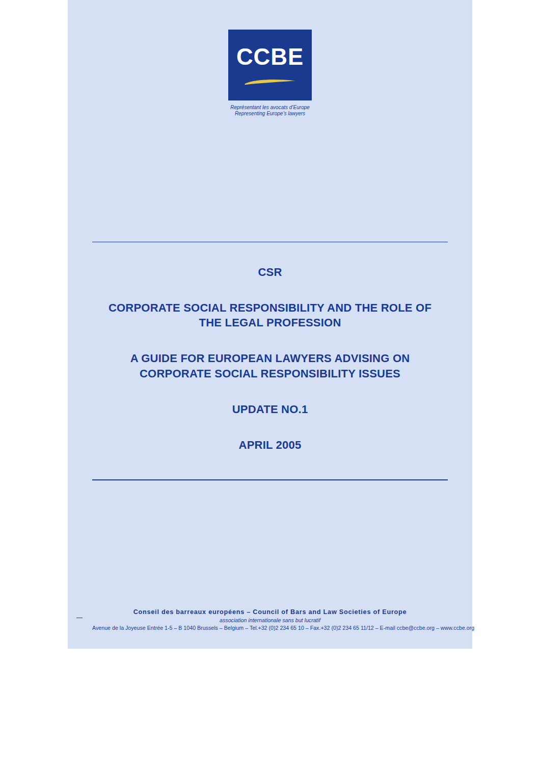CCBE
Représentant les avocats d’Europe
Representing Europe’s lawyers
CSR
CORPORATE SOCIAL RESPONSIBILITY AND THE ROLE OF THE LEGAL PROFESSION
A GUIDE FOR EUROPEAN LAWYERS ADVISING ON CORPORATE SOCIAL RESPONSIBILITY ISSUES
UPDATE NO.1
APRIL 2005
Conseil des barreaux européens – Council of Bars and Law Societies of Europe
association internationale sans but lucratif
Avenue de la Joyeuse Entrée 1-5 – B 1040 Brussels – Belgium – Tel.+32 (0)2 234 65 10 – Fax.+32 (0)2 234 65 11/12 – E-mail ccbe@ccbe.org – www.ccbe.org